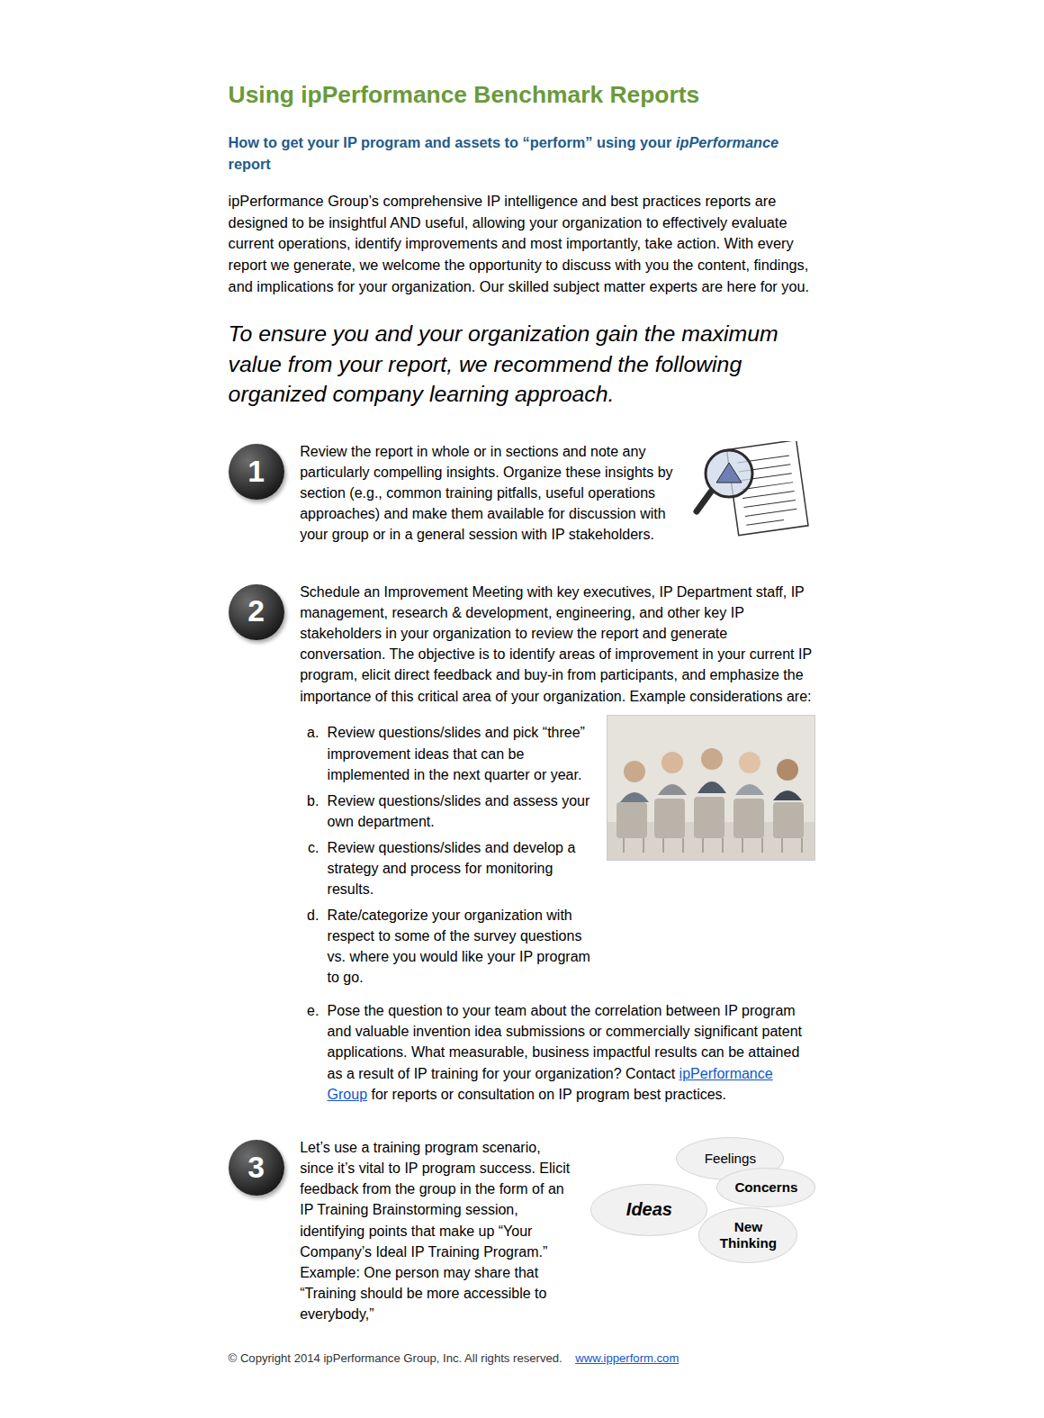Using ipPerformance Benchmark Reports
How to get your IP program and assets to “perform” using your ipPerformance report
ipPerformance Group’s comprehensive IP intelligence and best practices reports are designed to be insightful AND useful, allowing your organization to effectively evaluate current operations, identify improvements and most importantly, take action. With every report we generate, we welcome the opportunity to discuss with you the content, findings, and implications for your organization. Our skilled subject matter experts are here for you.
To ensure you and your organization gain the maximum value from your report, we recommend the following organized company learning approach.
1
Review the report in whole or in sections and note any particularly compelling insights. Organize these insights by section (e.g., common training pitfalls, useful operations approaches) and make them available for discussion with your group or in a general session with IP stakeholders.
2
Schedule an Improvement Meeting with key executives, IP Department staff, IP management, research & development, engineering, and other key IP stakeholders in your organization to review the report and generate conversation. The objective is to identify areas of improvement in your current IP program, elicit direct feedback and buy-in from participants, and emphasize the importance of this critical area of your organization. Example considerations are:
Review questions/slides and pick “three” improvement ideas that can be implemented in the next quarter or year.
Review questions/slides and assess your own department.
Review questions/slides and develop a strategy and process for monitoring results.
Rate/categorize your organization with respect to some of the survey questions vs. where you would like your IP program to go.
Pose the question to your team about the correlation between IP program and valuable invention idea submissions or commercially significant patent applications. What measurable, business impactful results can be attained as a result of IP training for your organization? Contact ipPerformance Group for reports or consultation on IP program best practices.
3
Let’s use a training program scenario, since it’s vital to IP program success. Elicit feedback from the group in the form of an IP Training Brainstorming session, identifying points that make up “Your Company’s Ideal IP Training Program.” Example: One person may share that “Training should be more accessible to everybody,”
Feelings
Concerns
Ideas
New
Thinking
© Copyright 2014 ipPerformance Group, Inc. All rights reserved. www.ipperform.com